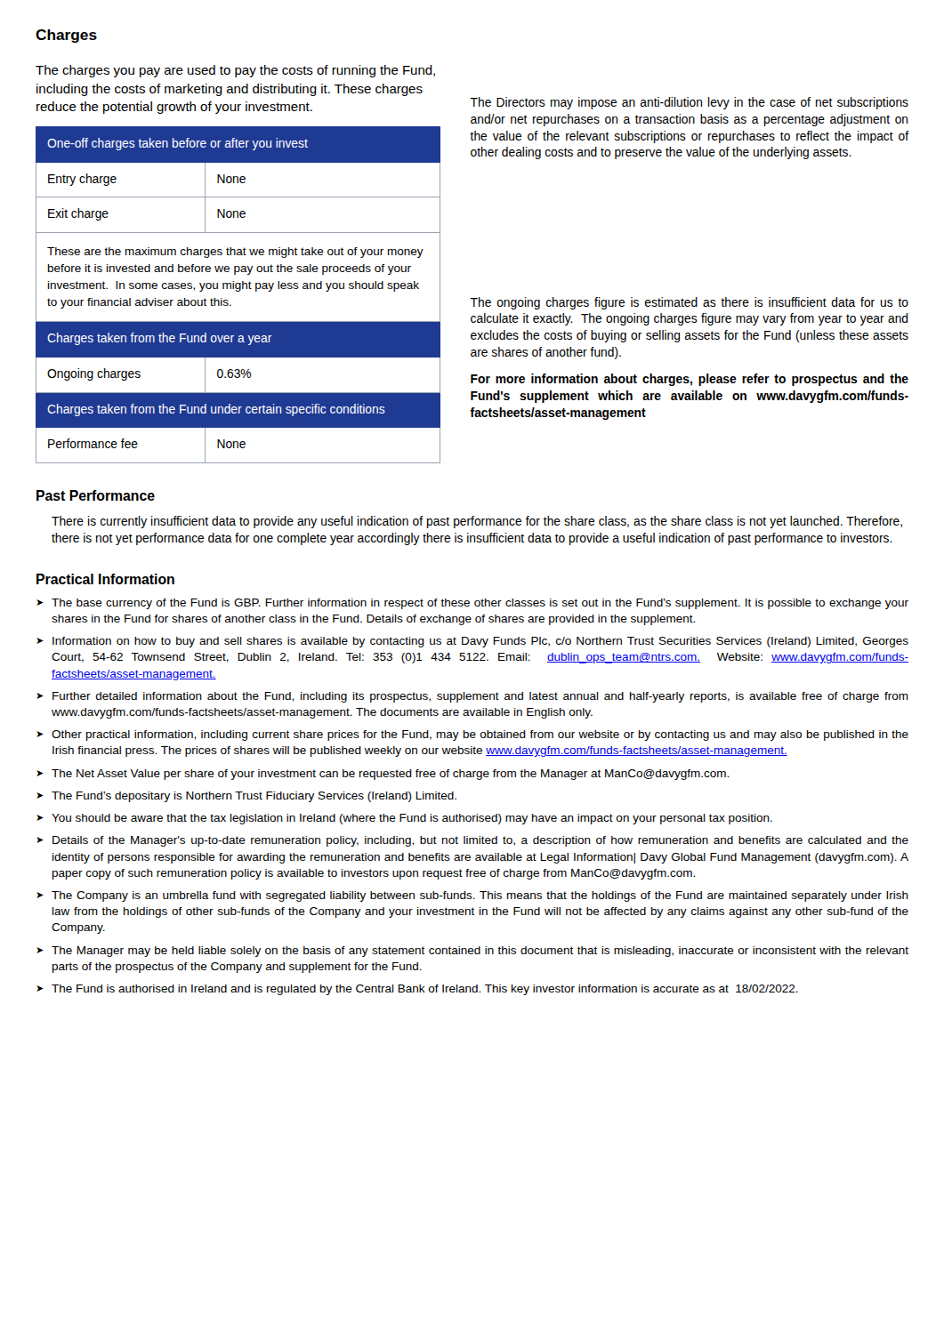Charges
The charges you pay are used to pay the costs of running the Fund, including the costs of marketing and distributing it. These charges reduce the potential growth of your investment.
| One-off charges taken before or after you invest |
| Entry charge | None |
| Exit charge | None |
| These are the maximum charges that we might take out of your money before it is invested and before we pay out the sale proceeds of your investment. In some cases, you might pay less and you should speak to your financial adviser about this. |
| Charges taken from the Fund over a year |
| Ongoing charges | 0.63% |
| Charges taken from the Fund under certain specific conditions |
| Performance fee | None |
The Directors may impose an anti-dilution levy in the case of net subscriptions and/or net repurchases on a transaction basis as a percentage adjustment on the value of the relevant subscriptions or repurchases to reflect the impact of other dealing costs and to preserve the value of the underlying assets.
The ongoing charges figure is estimated as there is insufficient data for us to calculate it exactly. The ongoing charges figure may vary from year to year and excludes the costs of buying or selling assets for the Fund (unless these assets are shares of another fund).
For more information about charges, please refer to prospectus and the Fund's supplement which are available on www.davygfm.com/funds-factsheets/asset-management
Past Performance
There is currently insufficient data to provide any useful indication of past performance for the share class, as the share class is not yet launched. Therefore, there is not yet performance data for one complete year accordingly there is insufficient data to provide a useful indication of past performance to investors.
Practical Information
The base currency of the Fund is GBP. Further information in respect of these other classes is set out in the Fund's supplement. It is possible to exchange your shares in the Fund for shares of another class in the Fund. Details of exchange of shares are provided in the supplement.
Information on how to buy and sell shares is available by contacting us at Davy Funds Plc, c/o Northern Trust Securities Services (Ireland) Limited, Georges Court, 54-62 Townsend Street, Dublin 2, Ireland. Tel: 353 (0)1 434 5122. Email: dublin_ops_team@ntrs.com. Website: www.davygfm.com/funds-factsheets/asset-management.
Further detailed information about the Fund, including its prospectus, supplement and latest annual and half-yearly reports, is available free of charge from www.davygfm.com/funds-factsheets/asset-management. The documents are available in English only.
Other practical information, including current share prices for the Fund, may be obtained from our website or by contacting us and may also be published in the Irish financial press. The prices of shares will be published weekly on our website www.davygfm.com/funds-factsheets/asset-management.
The Net Asset Value per share of your investment can be requested free of charge from the Manager at ManCo@davygfm.com.
The Fund’s depositary is Northern Trust Fiduciary Services (Ireland) Limited.
You should be aware that the tax legislation in Ireland (where the Fund is authorised) may have an impact on your personal tax position.
Details of the Manager's up-to-date remuneration policy, including, but not limited to, a description of how remuneration and benefits are calculated and the identity of persons responsible for awarding the remuneration and benefits are available at Legal Information| Davy Global Fund Management (davygfm.com). A paper copy of such remuneration policy is available to investors upon request free of charge from ManCo@davygfm.com.
The Company is an umbrella fund with segregated liability between sub-funds. This means that the holdings of the Fund are maintained separately under Irish law from the holdings of other sub-funds of the Company and your investment in the Fund will not be affected by any claims against any other sub-fund of the Company.
The Manager may be held liable solely on the basis of any statement contained in this document that is misleading, inaccurate or inconsistent with the relevant parts of the prospectus of the Company and supplement for the Fund.
The Fund is authorised in Ireland and is regulated by the Central Bank of Ireland. This key investor information is accurate as at 18/02/2022.